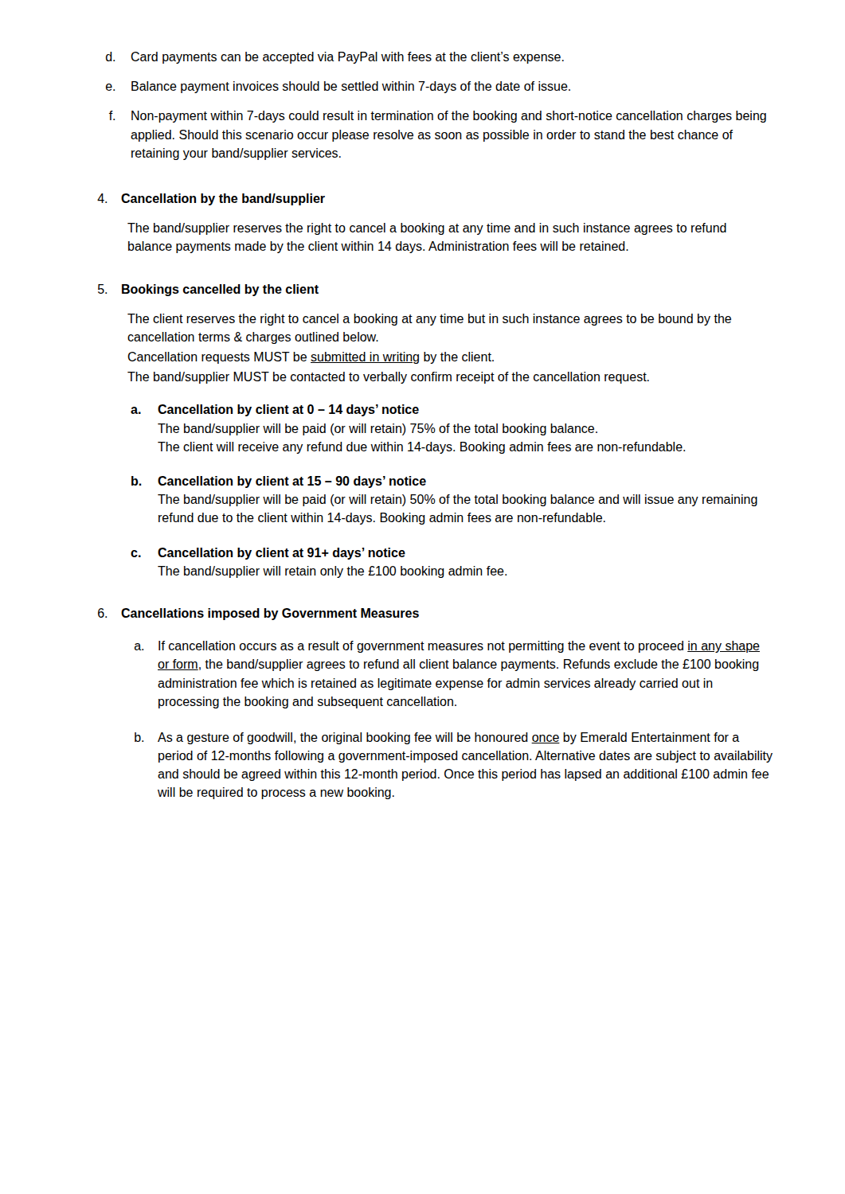Card payments can be accepted via PayPal with fees at the client’s expense.
Balance payment invoices should be settled within 7-days of the date of issue.
Non-payment within 7-days could result in termination of the booking and short-notice cancellation charges being applied. Should this scenario occur please resolve as soon as possible in order to stand the best chance of retaining your band/supplier services.
Cancellation by the band/supplier
The band/supplier reserves the right to cancel a booking at any time and in such instance agrees to refund balance payments made by the client within 14 days. Administration fees will be retained.
Bookings cancelled by the client
The client reserves the right to cancel a booking at any time but in such instance agrees to be bound by the cancellation terms & charges outlined below.
Cancellation requests MUST be submitted in writing by the client.
The band/supplier MUST be contacted to verbally confirm receipt of the cancellation request.
Cancellation by client at 0 – 14 days’ notice
The band/supplier will be paid (or will retain) 75% of the total booking balance.
The client will receive any refund due within 14-days. Booking admin fees are non-refundable.
Cancellation by client at 15 – 90 days’ notice
The band/supplier will be paid (or will retain) 50% of the total booking balance and will issue any remaining refund due to the client within 14-days. Booking admin fees are non-refundable.
Cancellation by client at 91+ days’ notice
The band/supplier will retain only the £100 booking admin fee.
Cancellations imposed by Government Measures
If cancellation occurs as a result of government measures not permitting the event to proceed in any shape or form, the band/supplier agrees to refund all client balance payments. Refunds exclude the £100 booking administration fee which is retained as legitimate expense for admin services already carried out in processing the booking and subsequent cancellation.
As a gesture of goodwill, the original booking fee will be honoured once by Emerald Entertainment for a period of 12-months following a government-imposed cancellation. Alternative dates are subject to availability and should be agreed within this 12-month period. Once this period has lapsed an additional £100 admin fee will be required to process a new booking.